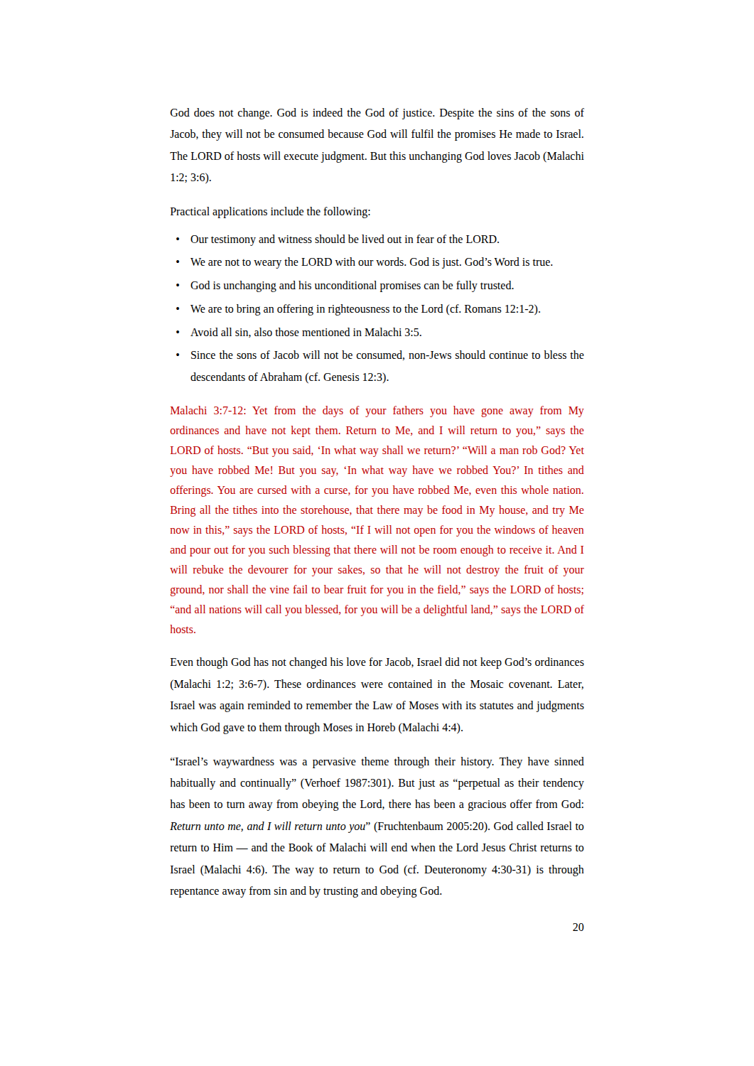God does not change. God is indeed the God of justice. Despite the sins of the sons of Jacob, they will not be consumed because God will fulfil the promises He made to Israel. The LORD of hosts will execute judgment. But this unchanging God loves Jacob (Malachi 1:2; 3:6).
Practical applications include the following:
Our testimony and witness should be lived out in fear of the LORD.
We are not to weary the LORD with our words. God is just. God’s Word is true.
God is unchanging and his unconditional promises can be fully trusted.
We are to bring an offering in righteousness to the Lord (cf. Romans 12:1-2).
Avoid all sin, also those mentioned in Malachi 3:5.
Since the sons of Jacob will not be consumed, non-Jews should continue to bless the descendants of Abraham (cf. Genesis 12:3).
Malachi 3:7-12: Yet from the days of your fathers you have gone away from My ordinances and have not kept them. Return to Me, and I will return to you,” says the LORD of hosts. “But you said, ‘In what way shall we return?’ “Will a man rob God? Yet you have robbed Me! But you say, ‘In what way have we robbed You?’ In tithes and offerings. You are cursed with a curse, for you have robbed Me, even this whole nation. Bring all the tithes into the storehouse, that there may be food in My house, and try Me now in this,” says the LORD of hosts, “If I will not open for you the windows of heaven and pour out for you such blessing that there will not be room enough to receive it. And I will rebuke the devourer for your sakes, so that he will not destroy the fruit of your ground, nor shall the vine fail to bear fruit for you in the field,” says the LORD of hosts; “and all nations will call you blessed, for you will be a delightful land,” says the LORD of hosts.
Even though God has not changed his love for Jacob, Israel did not keep God’s ordinances (Malachi 1:2; 3:6-7). These ordinances were contained in the Mosaic covenant. Later, Israel was again reminded to remember the Law of Moses with its statutes and judgments which God gave to them through Moses in Horeb (Malachi 4:4).
“Israel’s waywardness was a pervasive theme through their history. They have sinned habitually and continually” (Verhoef 1987:301). But just as “perpetual as their tendency has been to turn away from obeying the Lord, there has been a gracious offer from God: Return unto me, and I will return unto you” (Fruchtenbaum 2005:20). God called Israel to return to Him — and the Book of Malachi will end when the Lord Jesus Christ returns to Israel (Malachi 4:6). The way to return to God (cf. Deuteronomy 4:30-31) is through repentance away from sin and by trusting and obeying God.
20